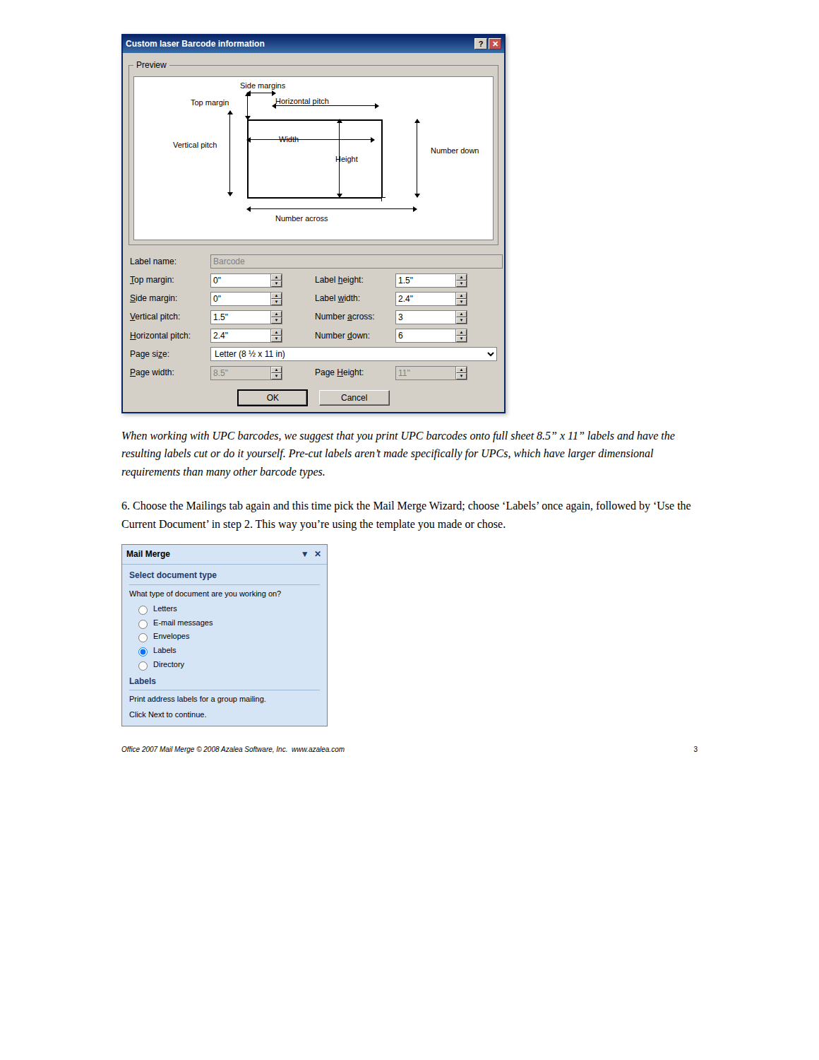Custom laser Barcode information ?✕
Preview
Side margins Top margin Horizontal pitch Vertical pitch Width Height Number down Number across
| Label name: | |
| T op margin: | ▲ ▼ | Label h eight: | ▲ ▼ |
| S ide margin: | ▲ ▼ | Label w idth: | ▲ ▼ |
| V ertical pitch: | ▲ ▼ | Number a cross: | ▲ ▼ |
| H orizontal pitch: | ▲ ▼ | Number d own: | ▲ ▼ |
| Page si z e: | Letter (8 ½ x 11 in) |
| P age width: | ▲ ▼ | Page H eight: | ▲ ▼ |
OK Cancel
When working with UPC barcodes, we suggest that you print UPC barcodes onto full sheet 8.5” x 11” labels and have the resulting labels cut or do it yourself. Pre-cut labels aren’t made specifically for UPCs, which have larger dimensional requirements than many other barcode types.
6. Choose the Mailings tab again and this time pick the Mail Merge Wizard; choose ‘Labels’ once again, followed by ‘Use the Current Document’ in step 2. This way you’re using the template you made or chose.
Mail Merge ▼ ✕
Select document type
What type of document are you working on?
Letters
E-mail messages
Envelopes
Labels
Directory
Labels
Print address labels for a group mailing.
Click Next to continue.
Office 2007 Mail Merge © 2008 Azalea Software, Inc. www.azalea.com 3